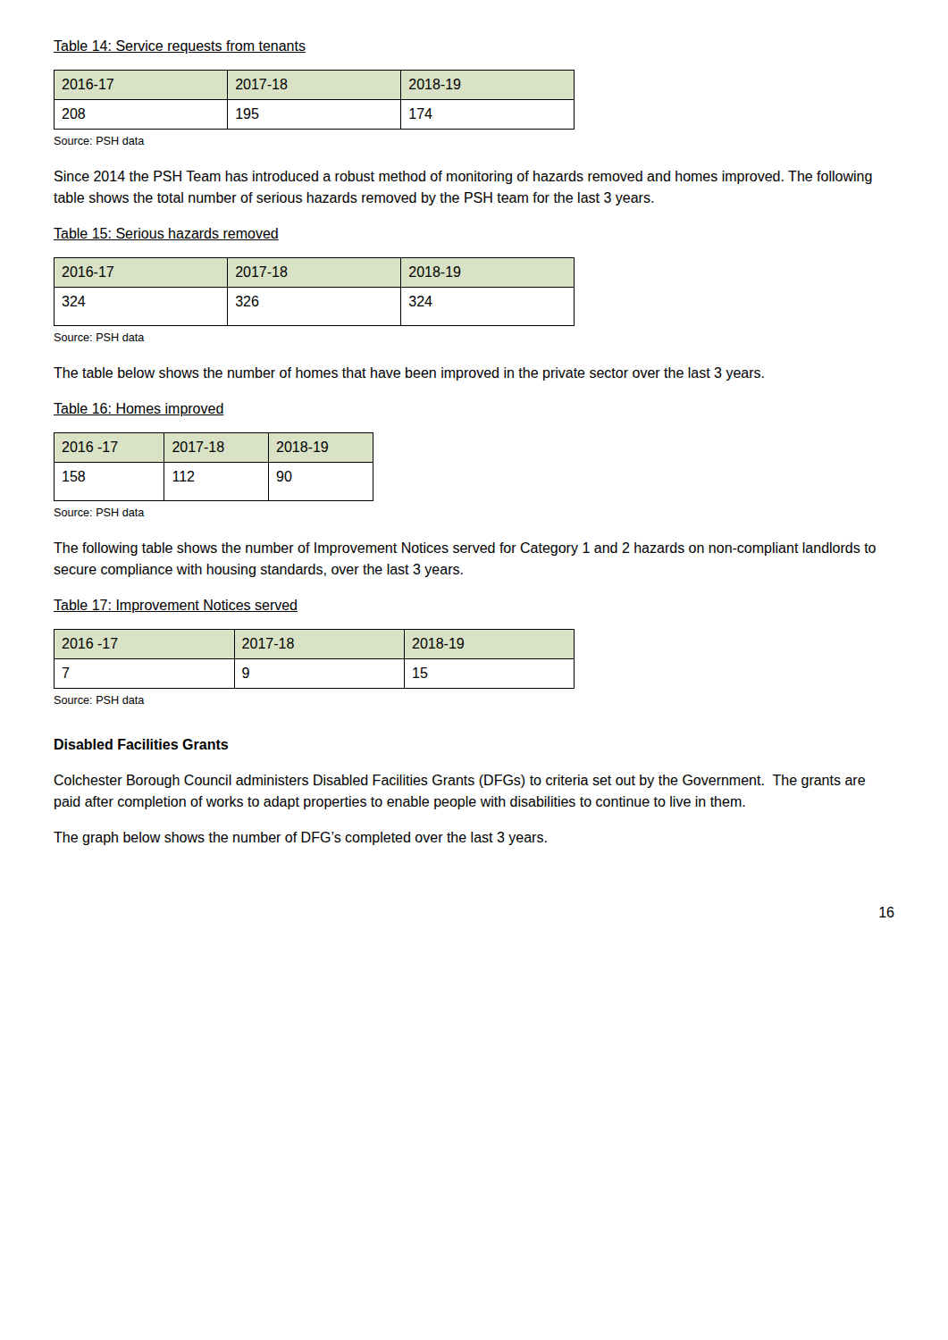Table 14: Service requests from tenants
| 2016-17 | 2017-18 | 2018-19 |
| --- | --- | --- |
| 208 | 195 | 174 |
Source: PSH data
Since 2014 the PSH Team has introduced a robust method of monitoring of hazards removed and homes improved. The following table shows the total number of serious hazards removed by the PSH team for the last 3 years.
Table 15: Serious hazards removed
| 2016-17 | 2017-18 | 2018-19 |
| --- | --- | --- |
| 324 | 326 | 324 |
Source: PSH data
The table below shows the number of homes that have been improved in the private sector over the last 3 years.
Table 16: Homes improved
| 2016 -17 | 2017-18 | 2018-19 |
| --- | --- | --- |
| 158 | 112 | 90 |
Source: PSH data
The following table shows the number of Improvement Notices served for Category 1 and 2 hazards on non-compliant landlords to secure compliance with housing standards, over the last 3 years.
Table 17: Improvement Notices served
| 2016 -17 | 2017-18 | 2018-19 |
| --- | --- | --- |
| 7 | 9 | 15 |
Source: PSH data
Disabled Facilities Grants
Colchester Borough Council administers Disabled Facilities Grants (DFGs) to criteria set out by the Government. The grants are paid after completion of works to adapt properties to enable people with disabilities to continue to live in them.
The graph below shows the number of DFG’s completed over the last 3 years.
16